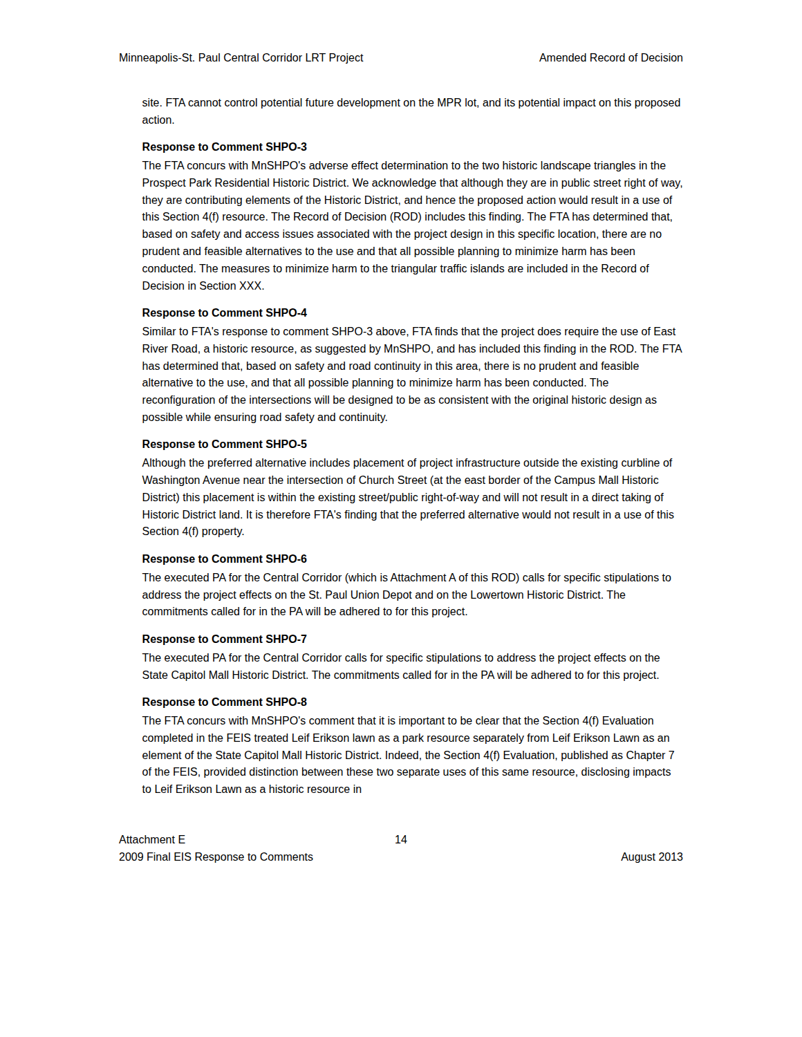Minneapolis-St. Paul Central Corridor LRT Project Amended Record of Decision
site. FTA cannot control potential future development on the MPR lot, and its potential impact on this proposed action.
Response to Comment SHPO-3
The FTA concurs with MnSHPO's adverse effect determination to the two historic landscape triangles in the Prospect Park Residential Historic District. We acknowledge that although they are in public street right of way, they are contributing elements of the Historic District, and hence the proposed action would result in a use of this Section 4(f) resource. The Record of Decision (ROD) includes this finding. The FTA has determined that, based on safety and access issues associated with the project design in this specific location, there are no prudent and feasible alternatives to the use and that all possible planning to minimize harm has been conducted. The measures to minimize harm to the triangular traffic islands are included in the Record of Decision in Section XXX.
Response to Comment SHPO-4
Similar to FTA's response to comment SHPO-3 above, FTA finds that the project does require the use of East River Road, a historic resource, as suggested by MnSHPO, and has included this finding in the ROD. The FTA has determined that, based on safety and road continuity in this area, there is no prudent and feasible alternative to the use, and that all possible planning to minimize harm has been conducted. The reconfiguration of the intersections will be designed to be as consistent with the original historic design as possible while ensuring road safety and continuity.
Response to Comment SHPO-5
Although the preferred alternative includes placement of project infrastructure outside the existing curbline of Washington Avenue near the intersection of Church Street (at the east border of the Campus Mall Historic District) this placement is within the existing street/public right-of-way and will not result in a direct taking of Historic District land. It is therefore FTA's finding that the preferred alternative would not result in a use of this Section 4(f) property.
Response to Comment SHPO-6
The executed PA for the Central Corridor (which is Attachment A of this ROD) calls for specific stipulations to address the project effects on the St. Paul Union Depot and on the Lowertown Historic District. The commitments called for in the PA will be adhered to for this project.
Response to Comment SHPO-7
The executed PA for the Central Corridor calls for specific stipulations to address the project effects on the State Capitol Mall Historic District. The commitments called for in the PA will be adhered to for this project.
Response to Comment SHPO-8
The FTA concurs with MnSHPO's comment that it is important to be clear that the Section 4(f) Evaluation completed in the FEIS treated Leif Erikson lawn as a park resource separately from Leif Erikson Lawn as an element of the State Capitol Mall Historic District. Indeed, the Section 4(f) Evaluation, published as Chapter 7 of the FEIS, provided distinction between these two separate uses of this same resource, disclosing impacts to Leif Erikson Lawn as a historic resource in
Attachment E 14 2009 Final EIS Response to Comments August 2013